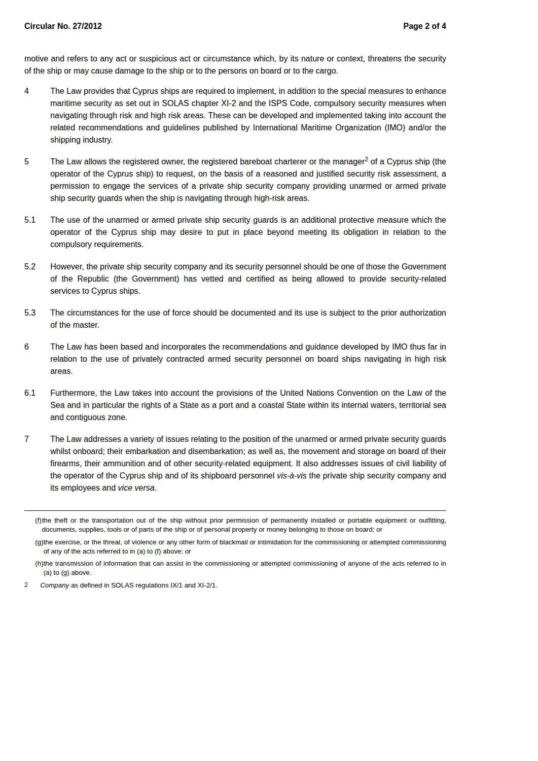Circular No. 27/2012 Page 2 of 4
motive and refers to any act or suspicious act or circumstance which, by its nature or context, threatens the security of the ship or may cause damage to the ship or to the persons on board or to the cargo.
4
The Law provides that Cyprus ships are required to implement, in addition to the special measures to enhance maritime security as set out in SOLAS chapter XI-2 and the ISPS Code, compulsory security measures when navigating through risk and high risk areas. These can be developed and implemented taking into account the related recommendations and guidelines published by International Maritime Organization (IMO) and/or the shipping industry.
5
The Law allows the registered owner, the registered bareboat charterer or the manager2 of a Cyprus ship (the operator of the Cyprus ship) to request, on the basis of a reasoned and justified security risk assessment, a permission to engage the services of a private ship security company providing unarmed or armed private ship security guards when the ship is navigating through high-risk areas.
5.1
The use of the unarmed or armed private ship security guards is an additional protective measure which the operator of the Cyprus ship may desire to put in place beyond meeting its obligation in relation to the compulsory requirements.
5.2
However, the private ship security company and its security personnel should be one of those the Government of the Republic (the Government) has vetted and certified as being allowed to provide security-related services to Cyprus ships.
5.3
The circumstances for the use of force should be documented and its use is subject to the prior authorization of the master.
6
The Law has been based and incorporates the recommendations and guidance developed by IMO thus far in relation to the use of privately contracted armed security personnel on board ships navigating in high risk areas.
6.1
Furthermore, the Law takes into account the provisions of the United Nations Convention on the Law of the Sea and in particular the rights of a State as a port and a coastal State within its internal waters, territorial sea and contiguous zone.
7
The Law addresses a variety of issues relating to the position of the unarmed or armed private security guards whilst onboard; their embarkation and disembarkation; as well as, the movement and storage on board of their firearms, their ammunition and of other security-related equipment. It also addresses issues of civil liability of the operator of the Cyprus ship and of its shipboard personnel vis-à-vis the private ship security company and its employees and vice versa.
(f)
the theft or the transportation out of the ship without prior permission of permanently installed or portable equipment or outfitting, documents, supplies, tools or of parts of the ship or of personal property or money belonging to those on board; or
(g)
the exercise, or the threat, of violence or any other form of blackmail or intimidation for the commissioning or attempted commissioning of any of the acts referred to in (a) to (f) above; or
(h)
the transmission of information that can assist in the commissioning or attempted commissioning of anyone of the acts referred to in (a) to (g) above.
2
Company as defined in SOLAS regulations IX/1 and XI-2/1.